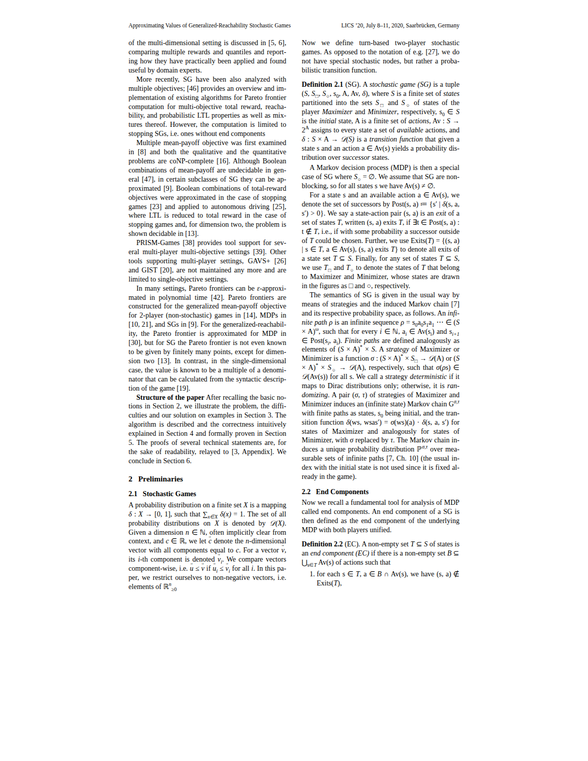Approximating Values of Generalized-Reachability Stochastic Games LICS ’20, July 8–11, 2020, Saarbrücken, Germany
of the multi-dimensional setting is discussed in [5, 6], comparing multiple rewards and quantiles and reporting how they have practically been applied and found useful by domain experts.
More recently, SG have been also analyzed with multiple objectives; [46] provides an overview and implementation of existing algorithms for Pareto frontier computation for multi-objective total reward, reachability, and probabilistic LTL properties as well as mixtures thereof. However, the computation is limited to stopping SGs, i.e. ones without end components
Multiple mean-payoff objective was first examined in [8] and both the qualitative and the quantitative problems are coNP-complete [16]. Although Boolean combinations of mean-payoff are undecidable in general [47], in certain subclasses of SG they can be approximated [9]. Boolean combinations of total-reward objectives were approximated in the case of stopping games [23] and applied to autonomous driving [25], where LTL is reduced to total reward in the case of stopping games and, for dimension two, the problem is shown decidable in [13].
PRISM-Games [38] provides tool support for several multi-player multi-objective settings [39]. Other tools supporting multi-player settings, GAVS+ [26] and GIST [20], are not maintained any more and are limited to single-objective settings.
In many settings, Pareto frontiers can be ε-approximated in polynomial time [42]. Pareto frontiers are constructed for the generalized mean-payoff objective for 2-player (non-stochastic) games in [14], MDPs in [10, 21], and SGs in [9]. For the generalized-reachability, the Pareto frontier is approximated for MDP in [30], but for SG the Pareto frontier is not even known to be given by finitely many points, except for dimension two [13]. In contrast, in the single-dimensional case, the value is known to be a multiple of a denominator that can be calculated from the syntactic description of the game [19].
Structure of the paper After recalling the basic notions in Section 2, we illustrate the problem, the difficulties and our solution on examples in Section 3. The algorithm is described and the correctness intuitively explained in Section 4 and formally proven in Section 5. The proofs of several technical statements are, for the sake of readability, relayed to [3, Appendix]. We conclude in Section 6.
2 Preliminaries
2.1 Stochastic Games
A probability distribution on a finite set X is a mapping δ : X → [0, 1], such that ∑x∈X δ(x) = 1. The set of all probability distributions on X is denoted by 𝒟(X). Given a dimension n ∈ ℕ, often implicitly clear from context, and c ∈ ℝ, we let c denote the n-dimensional vector with all components equal to c. For a vector v, its i-th component is denoted vi. We compare vectors component-wise, i.e. u ≤ v if ui ≤ vi for all i. In this paper, we restrict ourselves to non-negative vectors, i.e. elements of ℝn≥0
Now we define turn-based two-player stochastic games. As opposed to the notation of e.g. [27], we do not have special stochastic nodes, but rather a probabilistic transition function.
Definition 2.1 (SG). A stochastic game (SG) is a tuple (S, S□, S○, s0, A, Av, δ), where S is a finite set of states partitioned into the sets S□ and S○ of states of the player Maximizer and Minimizer, respectively, s0 ∈ S is the initial state, A is a finite set of actions, Av : S → 2A assigns to every state a set of available actions, and δ : S × A → 𝒟(S) is a transition function that given a state s and an action a ∈ Av(s) yields a probability distribution over successor states.
A Markov decision process (MDP) is then a special case of SG where S○ = ∅. We assume that SG are non-blocking, so for all states s we have Av(s) ≠ ∅.
For a state s and an available action a ∈ Av(s), we denote the set of successors by Post(s, a) ≔ {s′ | δ(s, a, s′) > 0}. We say a state-action pair (s, a) is an exit of a set of states T, written (s, a) exits T, if ∃t ∈ Post(s, a) : t ∉ T, i.e., if with some probability a successor outside of T could be chosen. Further, we use Exits(T) = {(s, a) | s ∈ T, a ∈ Av(s), (s, a) exits T} to denote all exits of a state set T ⊆ S. Finally, for any set of states T ⊆ S, we use T□ and T○ to denote the states of T that belong to Maximizer and Minimizer, whose states are drawn in the figures as □ and ○, respectively.
The semantics of SG is given in the usual way by means of strategies and the induced Markov chain [7] and its respective probability space, as follows. An infinite path ρ is an infinite sequence ρ = s0a0s1a1 ⋯ ∈ (S × A)ω, such that for every i ∈ ℕ, ai ∈ Av(si) and si+1 ∈ Post(si, ai). Finite paths are defined analogously as elements of (S × A)* × S. A strategy of Maximizer or Minimizer is a function σ : (S × A)* × S□ → 𝒟(A) or (S × A)* × S○ → 𝒟(A), respectively, such that σ(ρs) ∈ 𝒟(Av(s)) for all s. We call a strategy deterministic if it maps to Dirac distributions only; otherwise, it is randomizing. A pair (σ, τ) of strategies of Maximizer and Minimizer induces an (infinite state) Markov chain Gσ,τ with finite paths as states, s0 being initial, and the transition function δ(ws, wsas′) = σ(ws)(a) · δ(s, a, s′) for states of Maximizer and analogously for states of Minimizer, with σ replaced by τ. The Markov chain induces a unique probability distribution ℙσ,τ over measurable sets of infinite paths [7, Ch. 10] (the usual index with the initial state is not used since it is fixed already in the game).
2.2 End Components
Now we recall a fundamental tool for analysis of MDP called end components. An end component of a SG is then defined as the end component of the underlying MDP with both players unified.
Definition 2.2 (EC). A non-empty set T ⊆ S of states is an end component (EC) if there is a non-empty set B ⊆ ⋃s∈T Av(s) of actions such that
for each s ∈ T, a ∈ B ∩ Av(s), we have (s, a) ∉ Exits(T),